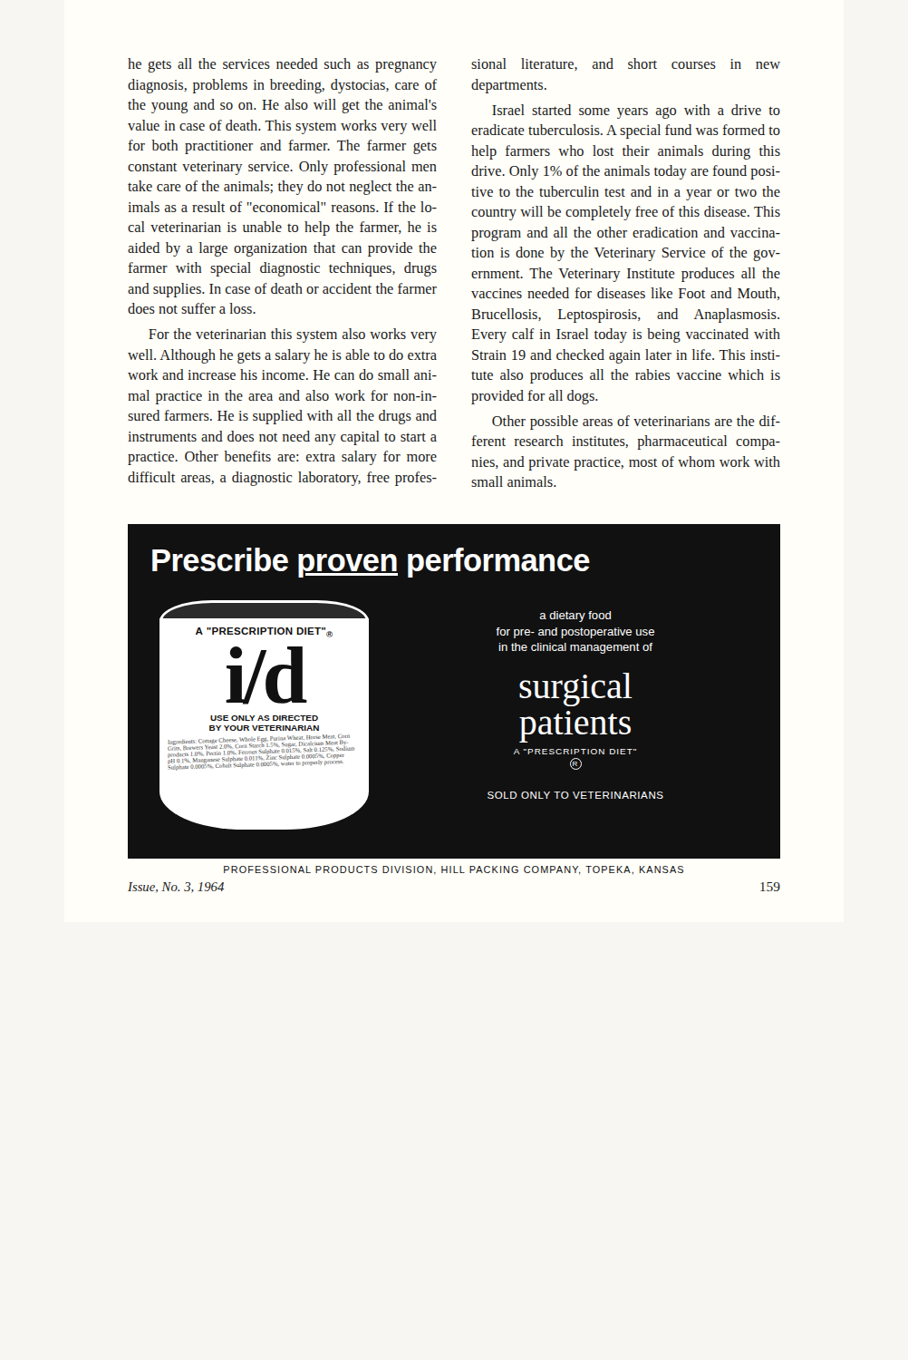he gets all the services needed such as pregnancy diagnosis, problems in breeding, dystocias, care of the young and so on. He also will get the animal's value in case of death. This system works very well for both practitioner and farmer. The farmer gets constant veterinary service. Only professional men take care of the animals; they do not neglect the animals as a result of "economical" reasons. If the local veterinarian is unable to help the farmer, he is aided by a large organization that can provide the farmer with special diagnostic techniques, drugs and supplies. In case of death or accident the farmer does not suffer a loss.
For the veterinarian this system also works very well. Although he gets a salary he is able to do extra work and increase his income. He can do small animal practice in the area and also work for non-insured farmers. He is supplied with all the drugs and instruments and does not need any capital to start a practice. Other benefits are: extra salary for more difficult areas, a diagnostic laboratory, free professional literature, and short courses in new departments.
Israel started some years ago with a drive to eradicate tuberculosis. A special fund was formed to help farmers who lost their animals during this drive. Only 1% of the animals today are found positive to the tuberculin test and in a year or two the country will be completely free of this disease. This program and all the other eradication and vaccination is done by the Veterinary Service of the government. The Veterinary Institute produces all the vaccines needed for diseases like Foot and Mouth, Brucellosis, Leptospirosis, and Anaplasmosis. Every calf in Israel today is being vaccinated with Strain 19 and checked again later in life. This institute also produces all the rabies vaccine which is provided for all dogs.
Other possible areas of veterinarians are the different research institutes, pharmaceutical companies, and private practice, most of whom work with small animals.
Prescribe proven performance
A "PRESCRIPTION DIET"®
i/d
USE ONLY AS DIRECTED
BY YOUR VETERINARIAN
Ingredients: Cottage Cheese, Whole Egg, Purina Wheat, Horse Meat, Corn Grits, Brewers Yeast 2.0%, Corn Starch 1.5%, Sugar, Dicalcium Meat By-products 1.0%, Pectin 1.0%, Ferrous Sulphate 0.015%, Salt 0.125%, Sodium pH 0.1%, Manganese Sulphate 0.011%, Zinc Sulphate 0.0005%, Copper Sulphate 0.0005%, Cobalt Sulphate 0.0005%, water to properly process.
a dietary food
for pre- and postoperative use
in the clinical management of
surgical
patients
A "PRESCRIPTION DIET"
R
SOLD ONLY TO VETERINARIANS
PROFESSIONAL PRODUCTS DIVISION, HILL PACKING COMPANY, TOPEKA, KANSAS
Issue, No. 3, 1964 159